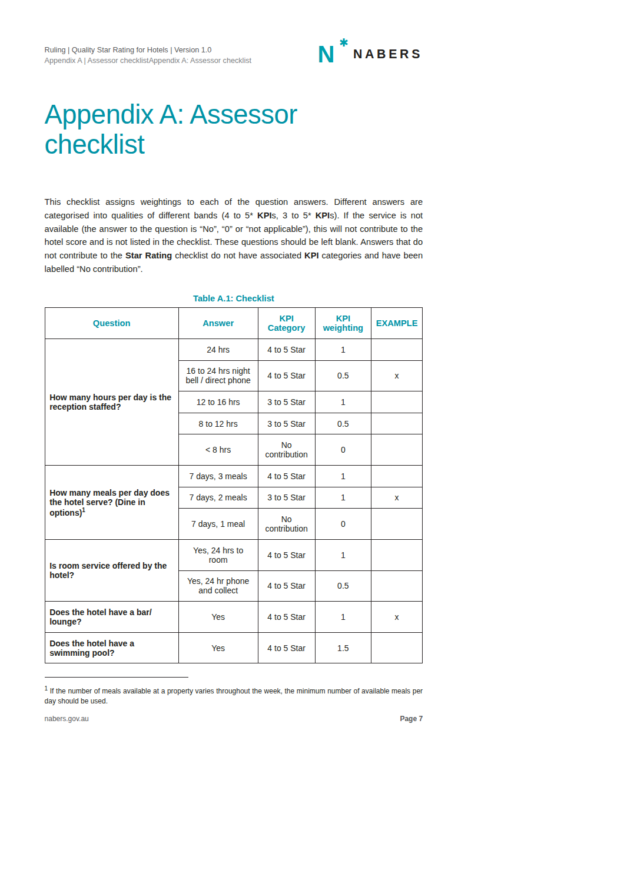Ruling | Quality Star Rating for Hotels | Version 1.0
Appendix A | Assessor checklistAppendix A: Assessor checklist
N ✱
NABERS
Appendix A: Assessor
checklist
This checklist assigns weightings to each of the question answers. Different answers are categorised into qualities of different bands (4 to 5* KPIs, 3 to 5* KPIs). If the service is not available (the answer to the question is “No”, “0” or “not applicable”), this will not contribute to the hotel score and is not listed in the checklist. These questions should be left blank. Answers that do not contribute to the Star Rating checklist do not have associated KPI categories and have been labelled “No contribution”.
Table A.1: Checklist
| Question | Answer | KPI Category | KPI weighting | EXAMPLE |
| --- | --- | --- | --- | --- |
| How many hours per day is the reception staffed? | 24 hrs | 4 to 5 Star | 1 | |
| 16 to 24 hrs night bell / direct phone | 4 to 5 Star | 0.5 | x |
| 12 to 16 hrs | 3 to 5 Star | 1 | |
| 8 to 12 hrs | 3 to 5 Star | 0.5 | |
| < 8 hrs | No contribution | 0 | |
| How many meals per day does the hotel serve? (Dine in options) 1 | 7 days, 3 meals | 4 to 5 Star | 1 | |
| 7 days, 2 meals | 3 to 5 Star | 1 | x |
| 7 days, 1 meal | No contribution | 0 | |
| Is room service offered by the hotel? | Yes, 24 hrs to room | 4 to 5 Star | 1 | |
| Yes, 24 hr phone and collect | 4 to 5 Star | 0.5 | |
| Does the hotel have a bar/ lounge? | Yes | 4 to 5 Star | 1 | x |
| Does the hotel have a swimming pool? | Yes | 4 to 5 Star | 1.5 | |
1 If the number of meals available at a property varies throughout the week, the minimum number of available meals per day should be used.
nabers.gov.au
Page 7